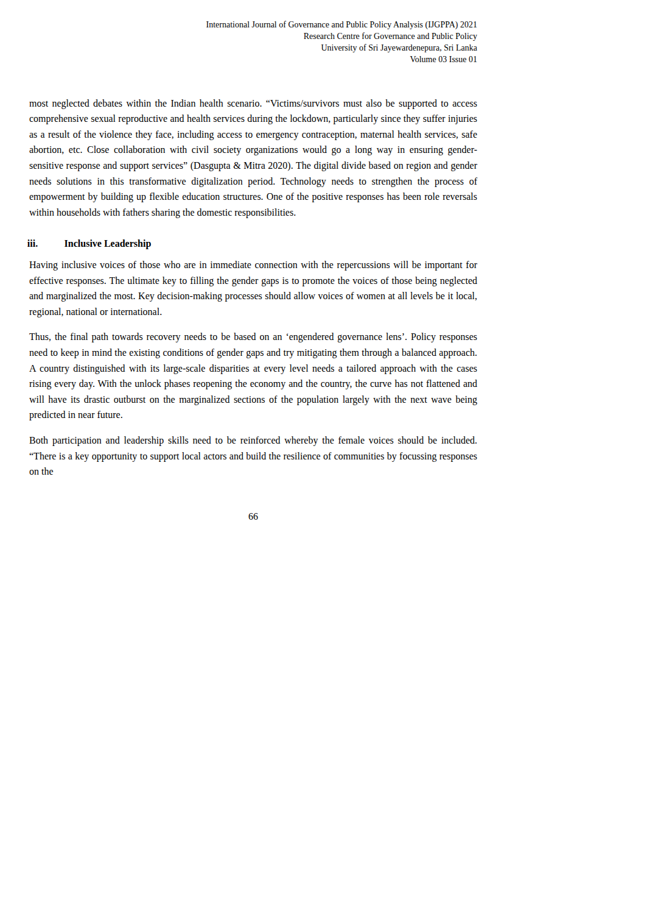International Journal of Governance and Public Policy Analysis (IJGPPA) 2021
Research Centre for Governance and Public Policy
University of Sri Jayewardenepura, Sri Lanka
Volume 03 Issue 01
most neglected debates within the Indian health scenario. “Victims/survivors must also be supported to access comprehensive sexual reproductive and health services during the lockdown, particularly since they suffer injuries as a result of the violence they face, including access to emergency contraception, maternal health services, safe abortion, etc. Close collaboration with civil society organizations would go a long way in ensuring gender-sensitive response and support services” (Dasgupta & Mitra 2020). The digital divide based on region and gender needs solutions in this transformative digitalization period. Technology needs to strengthen the process of empowerment by building up flexible education structures. One of the positive responses has been role reversals within households with fathers sharing the domestic responsibilities.
iii. Inclusive Leadership
Having inclusive voices of those who are in immediate connection with the repercussions will be important for effective responses. The ultimate key to filling the gender gaps is to promote the voices of those being neglected and marginalized the most. Key decision-making processes should allow voices of women at all levels be it local, regional, national or international.
Thus, the final path towards recovery needs to be based on an ‘engendered governance lens’. Policy responses need to keep in mind the existing conditions of gender gaps and try mitigating them through a balanced approach. A country distinguished with its large-scale disparities at every level needs a tailored approach with the cases rising every day. With the unlock phases reopening the economy and the country, the curve has not flattened and will have its drastic outburst on the marginalized sections of the population largely with the next wave being predicted in near future.
Both participation and leadership skills need to be reinforced whereby the female voices should be included. “There is a key opportunity to support local actors and build the resilience of communities by focussing responses on the
66